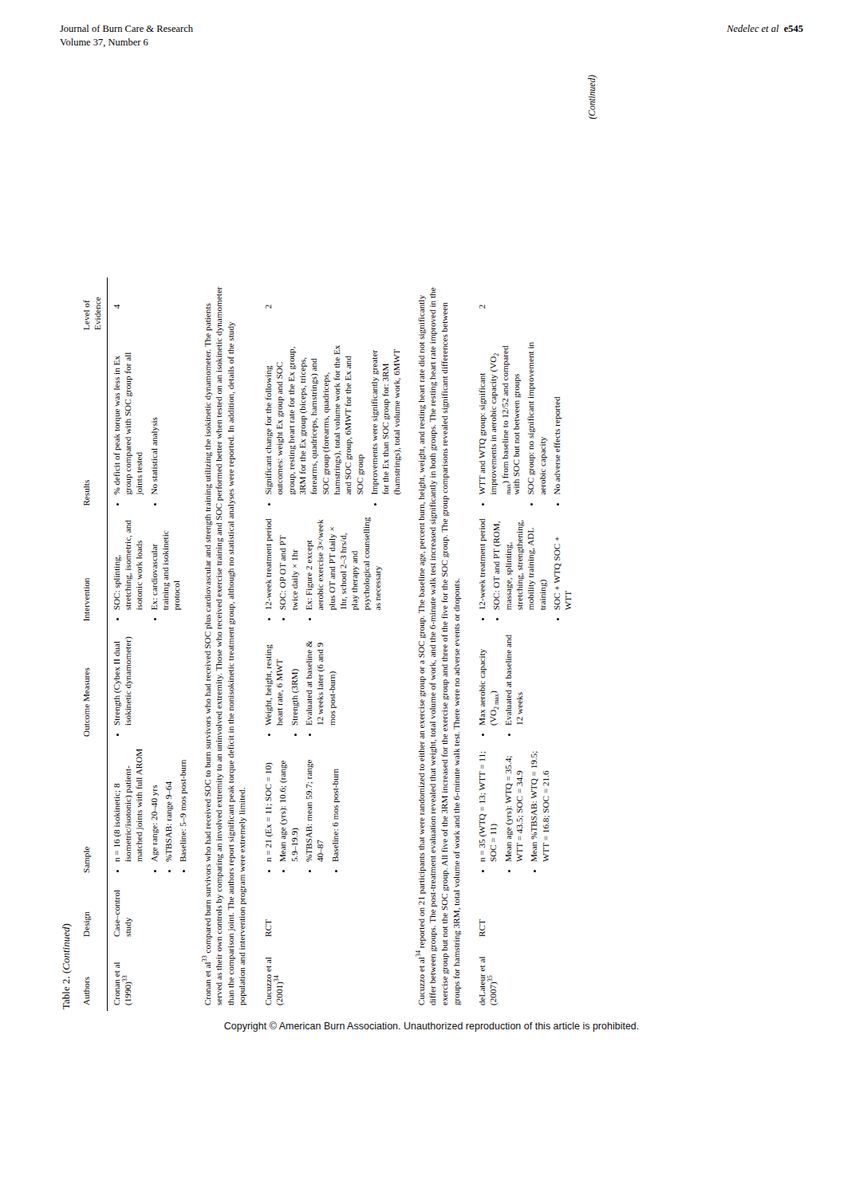Journal of Burn Care & Research
Volume 37, Number 6
Nedelec et al e545
Table 2. (Continued)
| Authors | Design | Sample | Outcome Measures | Intervention | Results | Level of Evidence |
| --- | --- | --- | --- | --- | --- | --- |
| Cronan et al (1990) 33 | Case–control study | n = 16 (8 isokinetic; 8 isometric/isotonic) patient-matched joints with full AROM Age range: 20–40 yrs %TBSAB: range 9–64 Baseline: 5–9 mos post-burn | Strength (Cybex II dual isokinetic dynamometer) | SOC: splinting, stretching, isometric, and isotonic work loads Ex: cardiovascular training and isokinetic protocol | % deficit of peak torque was less in Ex group compared with SOC group for all joints tested No statistical analysis | 4 |
| Cronan et al 33 compared burn survivors who had received SOC to burn survivors who had received SOC plus cardiovascular and strength training utilizing the isokinetic dynamometer. The patients served as their own controls by comparing an involved extremity to an uninvolved extremity. Those who received exercise training and SOC performed better when tested on an isokinetic dynamometer than the comparison joint. The authors report significant peak torque deficit in the nonisokinetic treatment group, although no statistical analyses were reported. In addition, details of the study population and intervention program were extremely limited. |
| Cucuzzo et al (2001) 34 | RCT | n = 21 (Ex = 11; SOC = 10) Mean age (yrs): 10.6; (range 5.9–19.9) %TBSAB: mean 59.7; range 40–87 Baseline: 6 mos post-burn | Weight, height, resting heart rate, 6 MWT Strength (3RM) Evaluated at baseline & 12 weeks later (6 and 9 mos post-burn) | 12-week treatment period SOC: OP OT and PT twice daily × 1hr Ex: Figure 2 except aerobic exercise 3×/week plus OT and PT daily × 1hr, school 2–3 hrs/d, play therapy and psychological counselling as necessary | Significant change for the following outcomes: weight Ex group and SOC group, resting heart rate for the Ex group, 3RM for the Ex group (biceps, triceps, forearms, quadriceps, hamstrings) and SOC group (forearms, quadriceps, hamstrings), total volume work for the Ex and SOC group, 6MWT for the Ex and SOC group Improvements were significantly greater for the Ex than SOC group for: 3RM (hamstrings), total volume work, 6MWT | 2 |
| Cucuzzo et al 34 reported on 21 participants that were randomized to either an exercise group or a SOC group. The baseline age, percent burn, height, weight, and resting heart rate did not significantly differ between groups. The post-treatment evaluation revealed that weight, total volume of work, and the 6-minute walk test increased significantly in both groups. The resting heart rate improved in the exercise group but not the SOC group. All five of the 3RM increased for the exercise group and three of the five for the SOC group. The group comparisons revealed significant differences between groups for hamstring 3RM, total volume of work and the 6-minute walk test. There were no adverse events or dropouts. |
| deLateur et al (2007) 35 | RCT | n = 35 (WTQ = 13; WTT = 11; SOC = 11) Mean age (yrs): WTQ = 35.4; WTT = 43.5; SOC = 34.9 Mean %TBSAB: WTQ = 19.5; WTT = 16.8; SOC = 21.6 | Max aerobic capacity (VO 2 max ) Evaluated at baseline and 12 weeks | 12-week treatment period SOC: OT and PT (ROM, massage, splinting, stretching, strengthening, mobility training, ADL training) SOC + WTQ SOC + WTT | WTT and WTQ group: significant improvements in aerobic capacity (VO 2 max ) from baseline to 12/52 and compared with SOC but not between groups SOC group: no significant improvement in aerobic capacity No adverse effects reported | 2 |
(Continued)
Copyright © American Burn Association. Unauthorized reproduction of this article is prohibited.